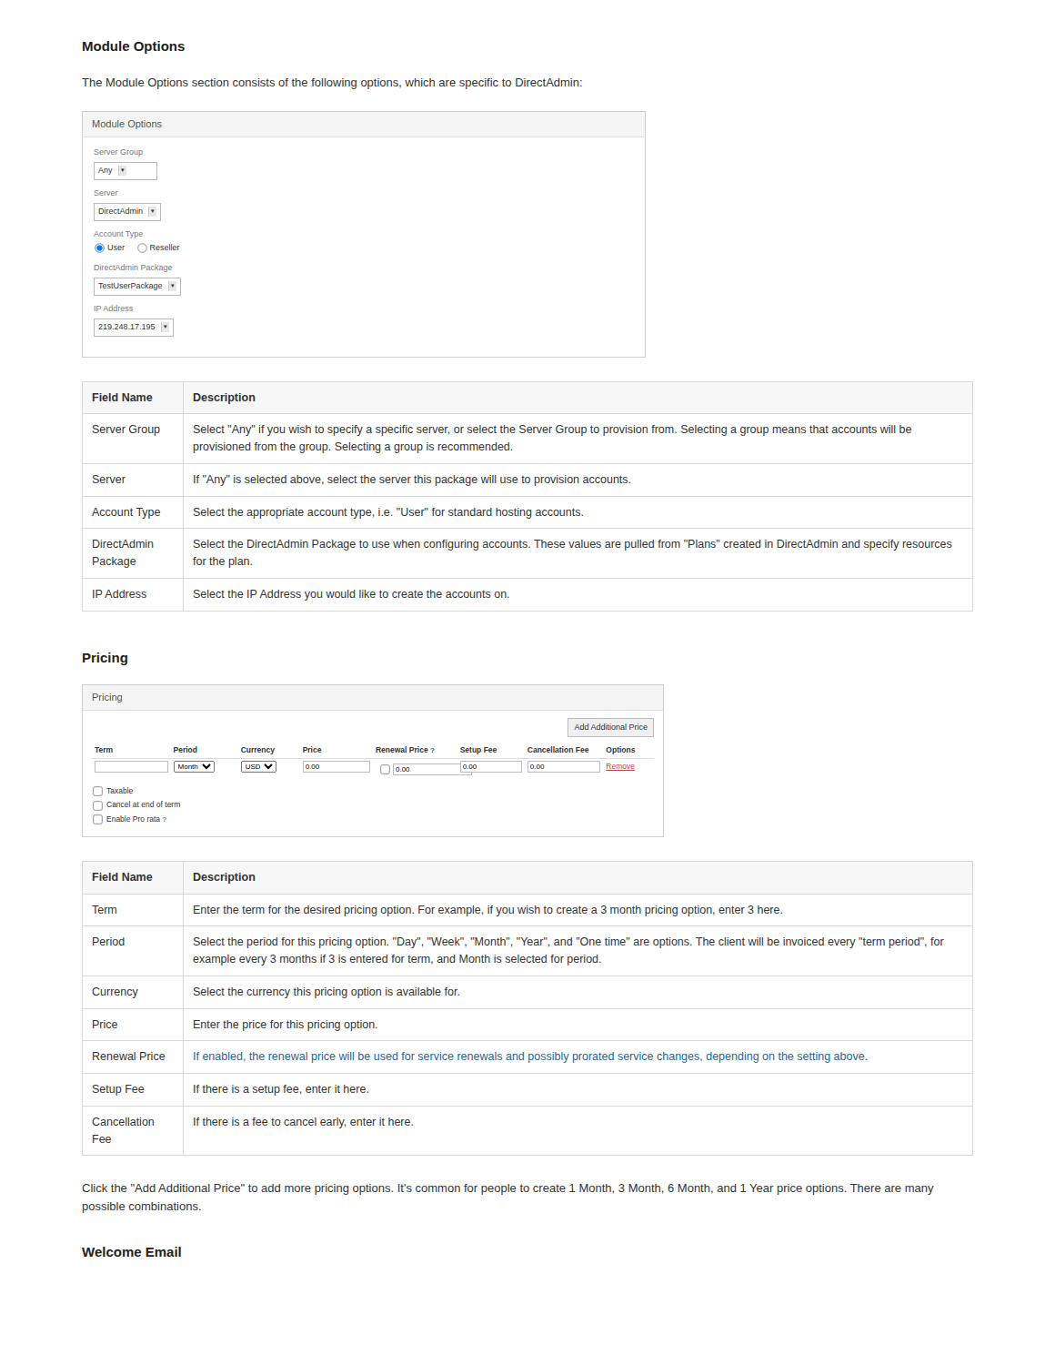Module Options
The Module Options section consists of the following options, which are specific to DirectAdmin:
Module Options
Server Group Any▾
Server DirectAdmin▾
Account Type
User Reseller
DirectAdmin Package TestUserPackage▾
IP Address 219.248.17.195▾
| Field Name | Description |
| --- | --- |
| Server Group | Select "Any" if you wish to specify a specific server, or select the Server Group to provision from. Selecting a group means that accounts will be provisioned from the group. Selecting a group is recommended. |
| Server | If "Any" is selected above, select the server this package will use to provision accounts. |
| Account Type | Select the appropriate account type, i.e. "User" for standard hosting accounts. |
| DirectAdmin Package | Select the DirectAdmin Package to use when configuring accounts. These values are pulled from "Plans" created in DirectAdmin and specify resources for the plan. |
| IP Address | Select the IP Address you would like to create the accounts on. |
Pricing
Pricing
Add Additional Price
| Term | Period | Currency | Price | Renewal Price ? | Setup Fee | Cancellation Fee | Options |
| --- | --- | --- | --- | --- | --- | --- | --- |
| | Month | USD | | | | | Remove |
Taxable
Cancel at end of term
Enable Pro rata ?
| Field Name | Description |
| --- | --- |
| Term | Enter the term for the desired pricing option. For example, if you wish to create a 3 month pricing option, enter 3 here. |
| Period | Select the period for this pricing option. "Day", "Week", "Month", "Year", and "One time" are options. The client will be invoiced every "term period", for example every 3 months if 3 is entered for term, and Month is selected for period. |
| Currency | Select the currency this pricing option is available for. |
| Price | Enter the price for this pricing option. |
| Renewal Price | If enabled, the renewal price will be used for service renewals and possibly prorated service changes, depending on the setting above. |
| Setup Fee | If there is a setup fee, enter it here. |
| Cancellation Fee | If there is a fee to cancel early, enter it here. |
Click the "Add Additional Price" to add more pricing options. It's common for people to create 1 Month, 3 Month, 6 Month, and 1 Year price options. There are many possible combinations.
Welcome Email